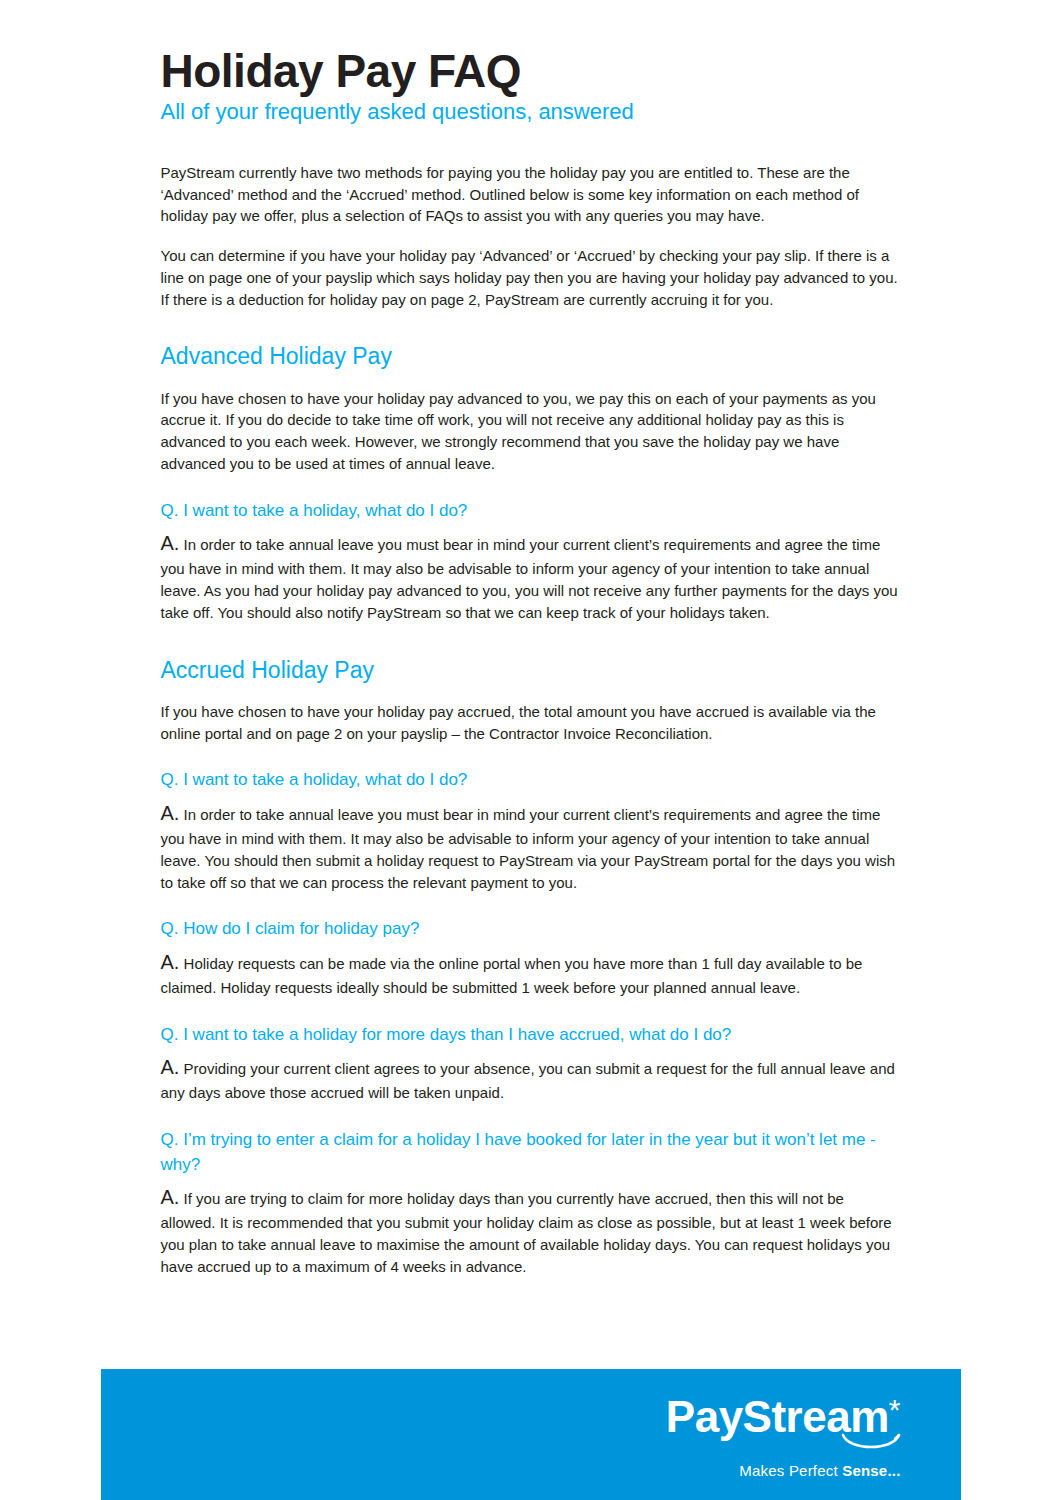Holiday Pay FAQ
All of your frequently asked questions, answered
PayStream currently have two methods for paying you the holiday pay you are entitled to. These are the ‘Advanced’ method and the ‘Accrued’ method. Outlined below is some key information on each method of holiday pay we offer, plus a selection of FAQs to assist you with any queries you may have.
You can determine if you have your holiday pay ‘Advanced’ or ‘Accrued’ by checking your pay slip. If there is a line on page one of your payslip which says holiday pay then you are having your holiday pay advanced to you. If there is a deduction for holiday pay on page 2, PayStream are currently accruing it for you.
Advanced Holiday Pay
If you have chosen to have your holiday pay advanced to you, we pay this on each of your payments as you accrue it. If you do decide to take time off work, you will not receive any additional holiday pay as this is advanced to you each week. However, we strongly recommend that you save the holiday pay we have advanced you to be used at times of annual leave.
Q. I want to take a holiday, what do I do?
A. In order to take annual leave you must bear in mind your current client’s requirements and agree the time you have in mind with them. It may also be advisable to inform your agency of your intention to take annual leave. As you had your holiday pay advanced to you, you will not receive any further payments for the days you take off. You should also notify PayStream so that we can keep track of your holidays taken.
Accrued Holiday Pay
If you have chosen to have your holiday pay accrued, the total amount you have accrued is available via the online portal and on page 2 on your payslip – the Contractor Invoice Reconciliation.
Q. I want to take a holiday, what do I do?
A. In order to take annual leave you must bear in mind your current client’s requirements and agree the time you have in mind with them. It may also be advisable to inform your agency of your intention to take annual leave. You should then submit a holiday request to PayStream via your PayStream portal for the days you wish to take off so that we can process the relevant payment to you.
Q. How do I claim for holiday pay?
A. Holiday requests can be made via the online portal when you have more than 1 full day available to be claimed. Holiday requests ideally should be submitted 1 week before your planned annual leave.
Q. I want to take a holiday for more days than I have accrued, what do I do?
A. Providing your current client agrees to your absence, you can submit a request for the full annual leave and any days above those accrued will be taken unpaid.
Q. I’m trying to enter a claim for a holiday I have booked for later in the year but it won’t let me - why?
A. If you are trying to claim for more holiday days than you currently have accrued, then this will not be allowed. It is recommended that you submit your holiday claim as close as possible, but at least 1 week before you plan to take annual leave to maximise the amount of available holiday days. You can request holidays you have accrued up to a maximum of 4 weeks in advance.
PayStream*
Makes Perfect Sense...